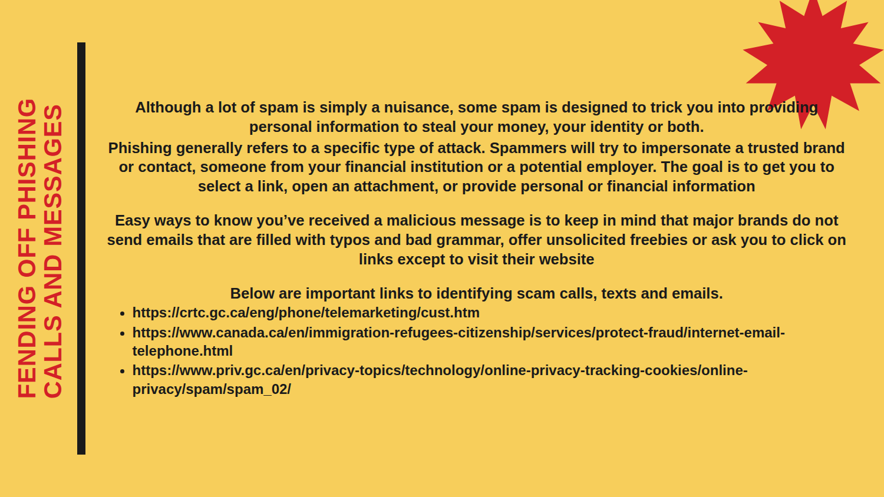Fending off phishing
calls and messages
Although a lot of spam is simply a nuisance, some spam is designed to trick you into providing personal information to steal your money, your identity or both.
Phishing generally refers to a specific type of attack. Spammers will try to impersonate a trusted brand or contact, someone from your financial institution or a potential employer. The goal is to get you to select a link, open an attachment, or provide personal or financial information
Easy ways to know you’ve received a malicious message is to keep in mind that major brands do not send emails that are filled with typos and bad grammar, offer unsolicited freebies or ask you to click on links except to visit their website
Below are important links to identifying scam calls, texts and emails.
https://crtc.gc.ca/eng/phone/telemarketing/cust.htm
https://www.canada.ca/en/immigration-refugees-citizenship/services/protect-fraud/internet-email-telephone.html
https://www.priv.gc.ca/en/privacy-topics/technology/online-privacy-tracking-cookies/online-privacy/spam/spam_02/